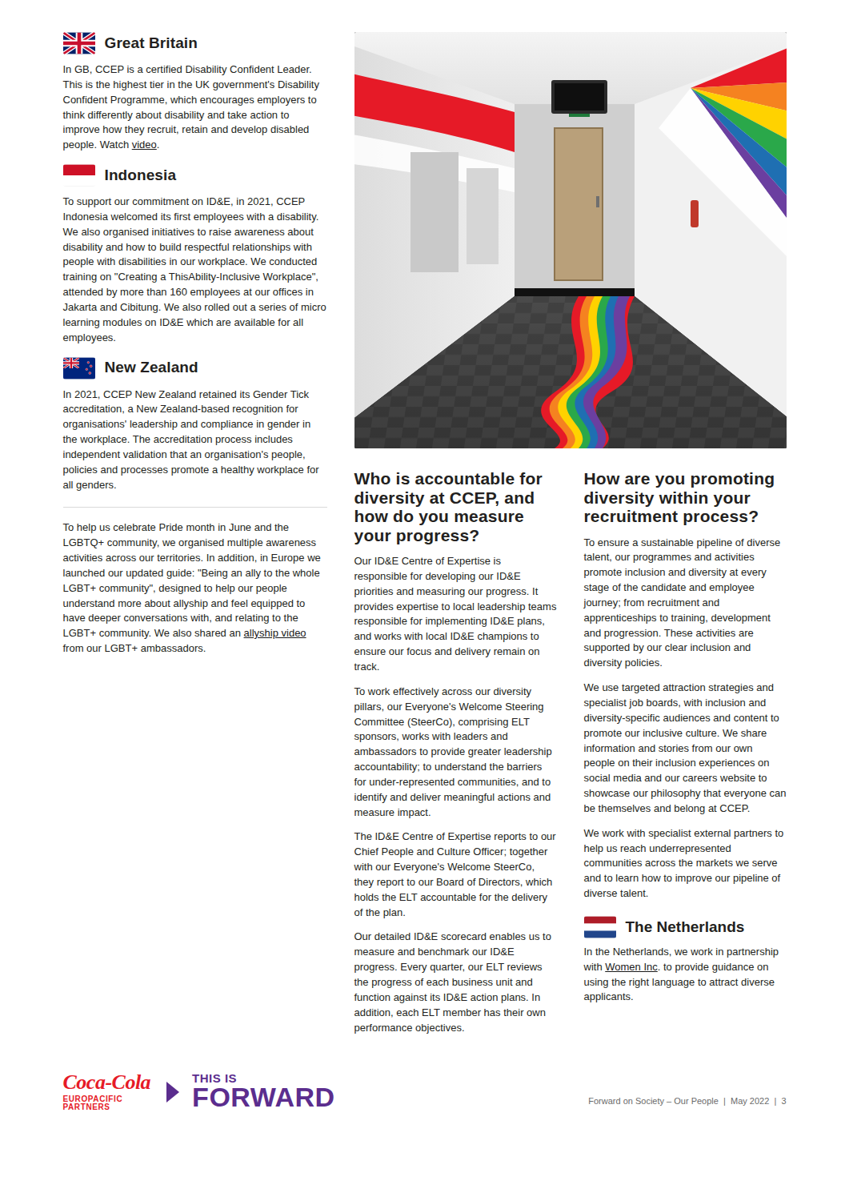Great Britain
In GB, CCEP is a certified Disability Confident Leader. This is the highest tier in the UK government's Disability Confident Programme, which encourages employers to think differently about disability and take action to improve how they recruit, retain and develop disabled people. Watch video.
Indonesia
To support our commitment on ID&E, in 2021, CCEP Indonesia welcomed its first employees with a disability. We also organised initiatives to raise awareness about disability and how to build respectful relationships with people with disabilities in our workplace. We conducted training on "Creating a ThisAbility-Inclusive Workplace", attended by more than 160 employees at our offices in Jakarta and Cibitung. We also rolled out a series of micro learning modules on ID&E which are available for all employees.
New Zealand
In 2021, CCEP New Zealand retained its Gender Tick accreditation, a New Zealand-based recognition for organisations' leadership and compliance in gender in the workplace. The accreditation process includes independent validation that an organisation's people, policies and processes promote a healthy workplace for all genders.
To help us celebrate Pride month in June and the LGBTQ+ community, we organised multiple awareness activities across our territories. In addition, in Europe we launched our updated guide: "Being an ally to the whole LGBT+ community", designed to help our people understand more about allyship and feel equipped to have deeper conversations with, and relating to the LGBT+ community. We also shared an allyship video from our LGBT+ ambassadors.
Who is accountable for diversity at CCEP, and how do you measure your progress?
Our ID&E Centre of Expertise is responsible for developing our ID&E priorities and measuring our progress. It provides expertise to local leadership teams responsible for implementing ID&E plans, and works with local ID&E champions to ensure our focus and delivery remain on track.
To work effectively across our diversity pillars, our Everyone's Welcome Steering Committee (SteerCo), comprising ELT sponsors, works with leaders and ambassadors to provide greater leadership accountability; to understand the barriers for under-represented communities, and to identify and deliver meaningful actions and measure impact.
The ID&E Centre of Expertise reports to our Chief People and Culture Officer; together with our Everyone's Welcome SteerCo, they report to our Board of Directors, which holds the ELT accountable for the delivery of the plan.
Our detailed ID&E scorecard enables us to measure and benchmark our ID&E progress. Every quarter, our ELT reviews the progress of each business unit and function against its ID&E action plans. In addition, each ELT member has their own performance objectives.
How are you promoting diversity within your recruitment process?
To ensure a sustainable pipeline of diverse talent, our programmes and activities promote inclusion and diversity at every stage of the candidate and employee journey; from recruitment and apprenticeships to training, development and progression. These activities are supported by our clear inclusion and diversity policies.
We use targeted attraction strategies and specialist job boards, with inclusion and diversity-specific audiences and content to promote our inclusive culture. We share information and stories from our own people on their inclusion experiences on social media and our careers website to showcase our philosophy that everyone can be themselves and belong at CCEP.
We work with specialist external partners to help us reach underrepresented communities across the markets we serve and to learn how to improve our pipeline of diverse talent.
The Netherlands
In the Netherlands, we work in partnership with Women Inc. to provide guidance on using the right language to attract diverse applicants.
Coca-Cola EUROPACIFIC
PARTNERS
THIS IS FORWARD
Forward on Society – Our People | May 2022 | 3